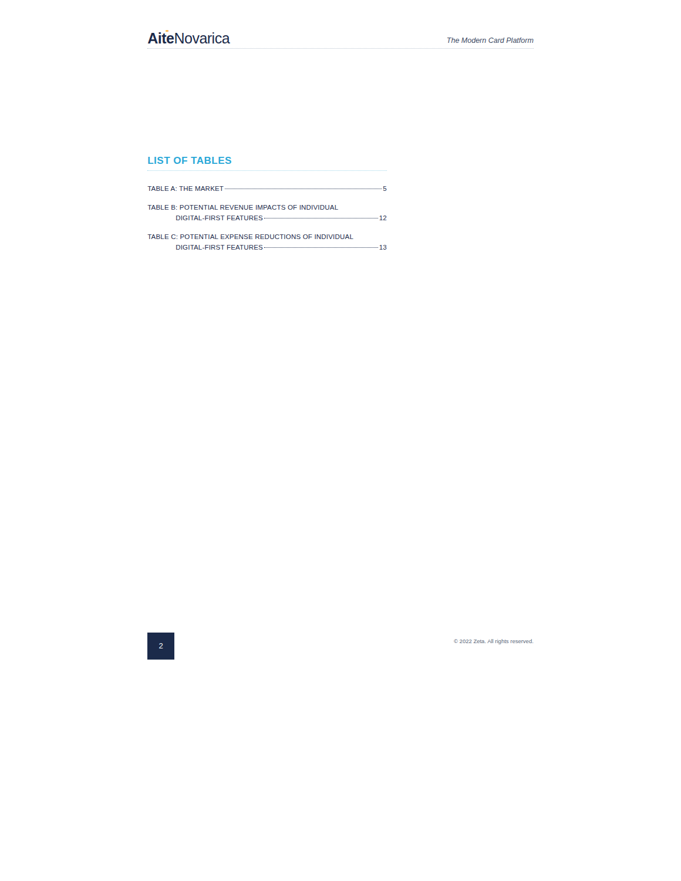Ait••e Novarica
The Modern Card Platform
List of Tables
TABLE A: THE MARKET 5
TABLE B: POTENTIAL REVENUE IMPACTS OF INDIVIDUAL
DIGITAL-FIRST FEATURES 12
TABLE C: POTENTIAL EXPENSE REDUCTIONS OF INDIVIDUAL
DIGITAL-FIRST FEATURES 13
2
© 2022 Zeta. All rights reserved.